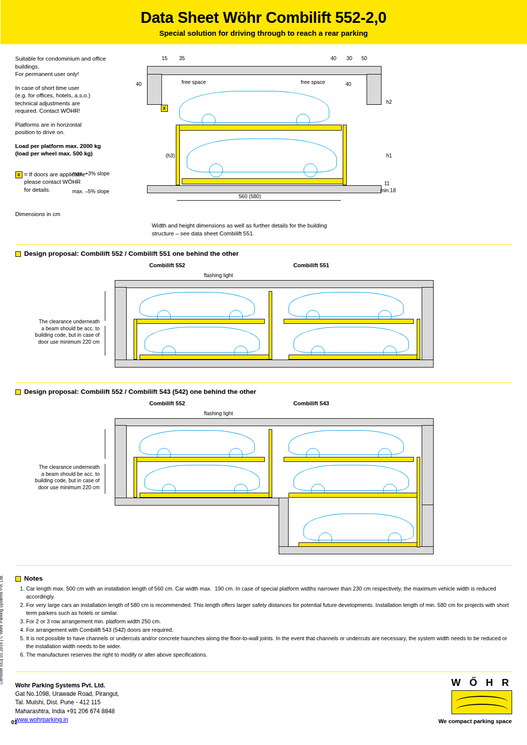Data Sheet Wöhr Combilift 552-2,0
Special solution for driving through to reach a rear parking
Suitable for condominium and office buildings.
For permanent user only!
In case of short time user
(e.g. for offices, hotels, a.s.o.)
technical adjustments are
required. Contact WÖHR!
Platforms are in horizontal
position to drive on.
Load per platform max. 2000 kg
(load per wheel max. 500 kg)
X= If doors are applicable
please contact WÖHR
for details.
Dimensions in cm
15 35 40 30 50
40 40 free space free space X
h2 h1 11 min.18 (h3) max. +3% slope max. –5% slope
560 (580)
Width and height dimensions as well as further details for the building
structure – see data sheet Combilift 551.
Design proposal: Combilift 552 / Combilift 551 one behind the other
Combilift 552 Combilift 551
The clearance underneath
a beam should be acc. to
building code, but in case of
door use minimum 220 cm
flashing light
Design proposal: Combilift 552 / Combilift 543 (542) one behind the other
Combilift 552 Combilift 543
The clearance underneath
a beam should be acc. to
building code, but in case of
door use minimum 220 cm
flashing light
Notes
Car length max. 500 cm with an installation length of 560 cm. Car width max. 190 cm. In case of special platform widths narrower than 230 cm respectively, the maximum vehicle width is reduced accordingly.
For very large cars an installation length of 580 cm is recommended. This length offers larger safety distances for potential future developments. Installation length of min. 580 cm for projects with short term parkers such as hotels or similar.
For 2 or 3 row arrangement min. platform width 250 cm.
For arrangement with Combilift 543 (542) doors are required.
It is not possible to have channels or undercuts and/or concrete haunches along the floor-to-wall joints. In the event that channels or undercuts are necessary, the system width needs to be reduced or the installation width needs to be wider.
The manufacturer reserves the right to modify or alter above specifications.
Wohr Parking Systems Pvt. Ltd.
Gat No.1098, Urawade Road, Pirangut,
Tal. Mulshi, Dist. Pune - 412 115
Maharashtra, India +91 206 674 8848
www.wohrparking.in
W Ő H R
We compact parking space
Combilift 552| 01.2019 | © Wohr Parking Systems Pvt. Ltd.
01